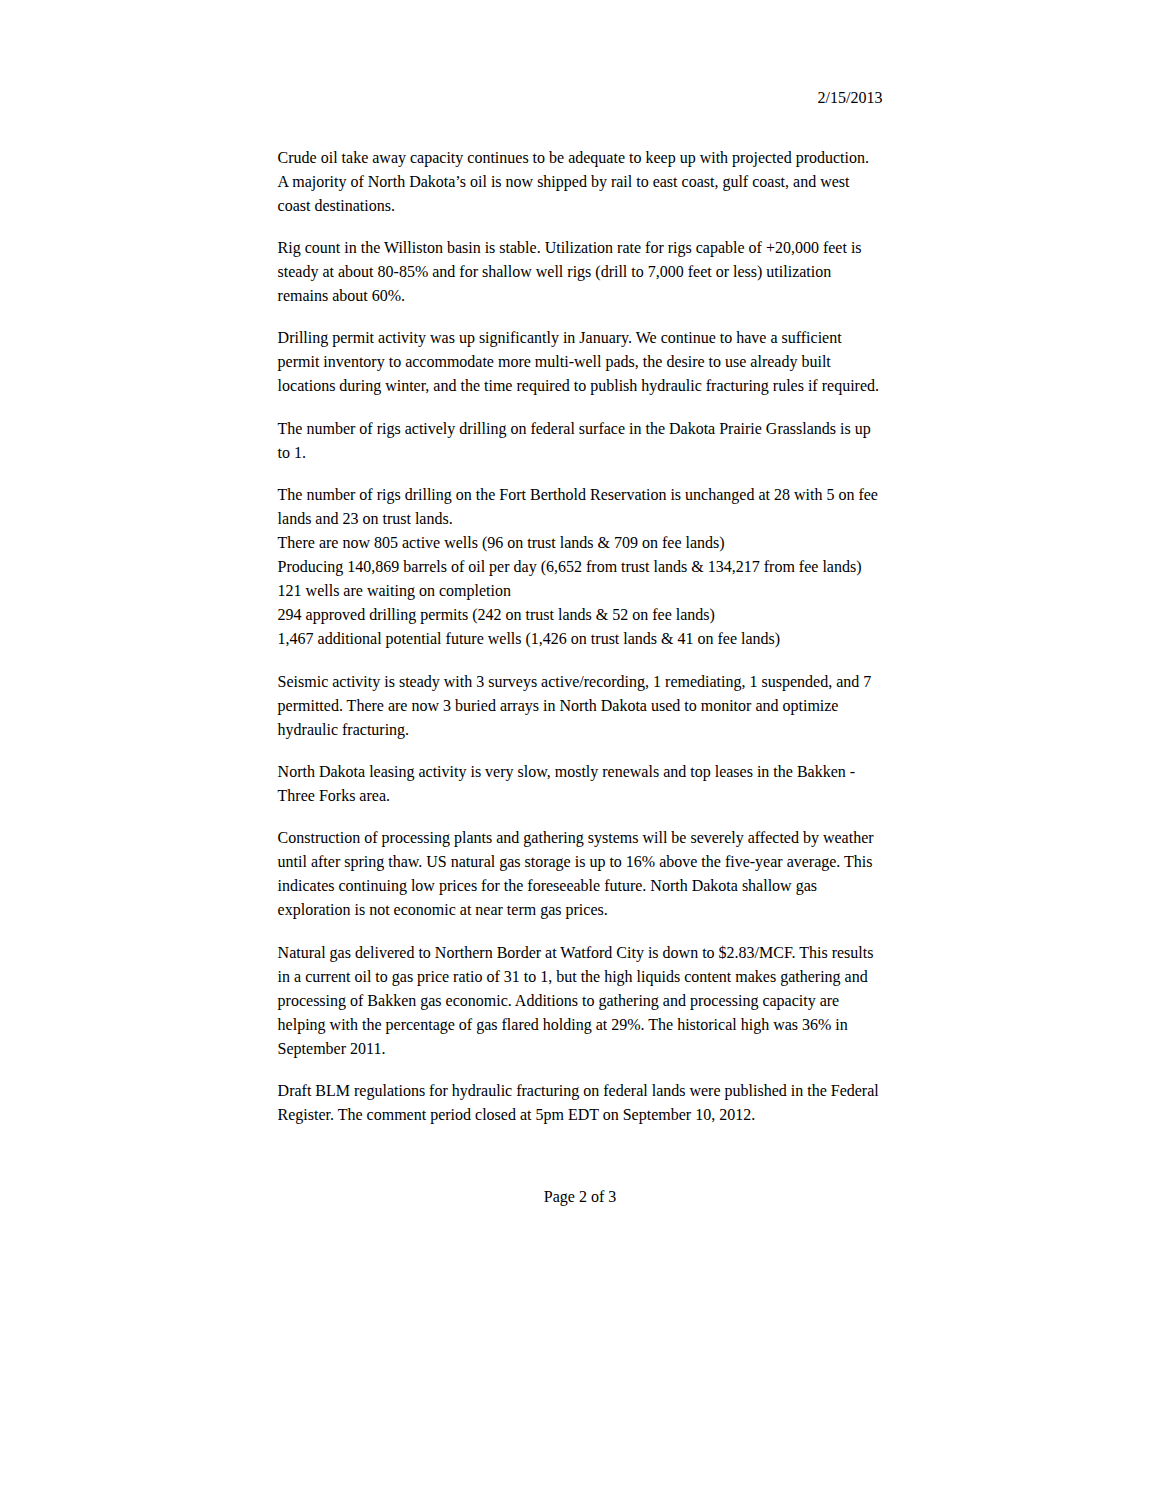2/15/2013
Crude oil take away capacity continues to be adequate to keep up with projected production. A majority of North Dakota’s oil is now shipped by rail to east coast, gulf coast, and west coast destinations.
Rig count in the Williston basin is stable. Utilization rate for rigs capable of +20,000 feet is steady at about 80-85% and for shallow well rigs (drill to 7,000 feet or less) utilization remains about 60%.
Drilling permit activity was up significantly in January. We continue to have a sufficient permit inventory to accommodate more multi-well pads, the desire to use already built locations during winter, and the time required to publish hydraulic fracturing rules if required.
The number of rigs actively drilling on federal surface in the Dakota Prairie Grasslands is up to 1.
The number of rigs drilling on the Fort Berthold Reservation is unchanged at 28 with 5 on fee lands and 23 on trust lands.
There are now 805 active wells (96 on trust lands & 709 on fee lands)
Producing 140,869 barrels of oil per day (6,652 from trust lands & 134,217 from fee lands)
121 wells are waiting on completion
294 approved drilling permits (242 on trust lands & 52 on fee lands)
1,467 additional potential future wells (1,426 on trust lands & 41 on fee lands)
Seismic activity is steady with 3 surveys active/recording, 1 remediating, 1 suspended, and 7 permitted. There are now 3 buried arrays in North Dakota used to monitor and optimize hydraulic fracturing.
North Dakota leasing activity is very slow, mostly renewals and top leases in the Bakken - Three Forks area.
Construction of processing plants and gathering systems will be severely affected by weather until after spring thaw. US natural gas storage is up to 16% above the five-year average. This indicates continuing low prices for the foreseeable future. North Dakota shallow gas exploration is not economic at near term gas prices.
Natural gas delivered to Northern Border at Watford City is down to $2.83/MCF. This results in a current oil to gas price ratio of 31 to 1, but the high liquids content makes gathering and processing of Bakken gas economic. Additions to gathering and processing capacity are helping with the percentage of gas flared holding at 29%. The historical high was 36% in September 2011.
Draft BLM regulations for hydraulic fracturing on federal lands were published in the Federal Register. The comment period closed at 5pm EDT on September 10, 2012.
Page 2 of 3